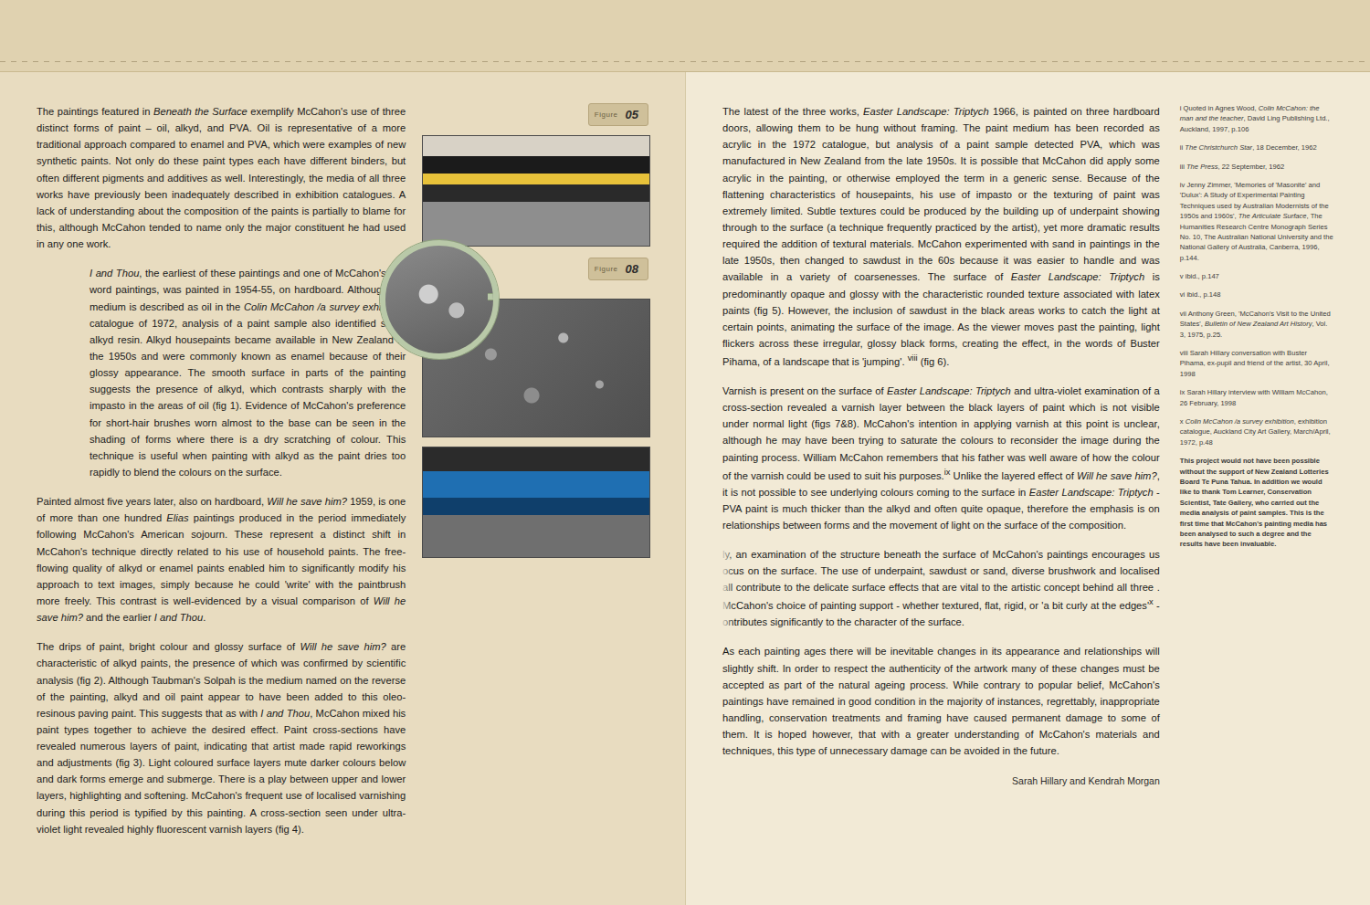The paintings featured in Beneath the Surface exemplify McCahon's use of three distinct forms of paint – oil, alkyd, and PVA. Oil is representative of a more traditional approach compared to enamel and PVA, which were examples of new synthetic paints. Not only do these paint types each have different binders, but often different pigments and additives as well. Interestingly, the media of all three works have previously been inadequately described in exhibition catalogues. A lack of understanding about the composition of the paints is partially to blame for this, although McCahon tended to name only the major constituent he had used in any one work.
I and Thou, the earliest of these paintings and one of McCahon's first word paintings, was painted in 1954-55, on hardboard. Although the medium is described as oil in the Colin McCahon /a survey exhibition catalogue of 1972, analysis of a paint sample also identified some alkyd resin. Alkyd housepaints became available in New Zealand in the 1950s and were commonly known as enamel because of their glossy appearance. The smooth surface in parts of the painting suggests the presence of alkyd, which contrasts sharply with the impasto in the areas of oil (fig 1). Evidence of McCahon's preference for short-hair brushes worn almost to the base can be seen in the shading of forms where there is a dry scratching of colour. This technique is useful when painting with alkyd as the paint dries too rapidly to blend the colours on the surface.
Painted almost five years later, also on hardboard, Will he save him? 1959, is one of more than one hundred Elias paintings produced in the period immediately following McCahon's American sojourn. These represent a distinct shift in McCahon's technique directly related to his use of household paints. The free-flowing quality of alkyd or enamel paints enabled him to significantly modify his approach to text images, simply because he could 'write' with the paintbrush more freely. This contrast is well-evidenced by a visual comparison of Will he save him? and the earlier I and Thou.
The drips of paint, bright colour and glossy surface of Will he save him? are characteristic of alkyd paints, the presence of which was confirmed by scientific analysis (fig 2). Although Taubman's Solpah is the medium named on the reverse of the painting, alkyd and oil paint appear to have been added to this oleo-resinous paving paint. This suggests that as with I and Thou, McCahon mixed his paint types together to achieve the desired effect. Paint cross-sections have revealed numerous layers of paint, indicating that artist made rapid reworkings and adjustments (fig 3). Light coloured surface layers mute darker colours below and dark forms emerge and submerge. There is a play between upper and lower layers, highlighting and softening. McCahon's frequent use of localised varnishing during this period is typified by this painting. A cross-section seen under ultra-violet light revealed highly fluorescent varnish layers (fig 4).
Figure 05
Figure 08
The latest of the three works, Easter Landscape: Triptych 1966, is painted on three hardboard doors, allowing them to be hung without framing. The paint medium has been recorded as acrylic in the 1972 catalogue, but analysis of a paint sample detected PVA, which was manufactured in New Zealand from the late 1950s. It is possible that McCahon did apply some acrylic in the painting, or otherwise employed the term in a generic sense. Because of the flattening characteristics of housepaints, his use of impasto or the texturing of paint was extremely limited. Subtle textures could be produced by the building up of underpaint showing through to the surface (a technique frequently practiced by the artist), yet more dramatic results required the addition of textural materials. McCahon experimented with sand in paintings in the late 1950s, then changed to sawdust in the 60s because it was easier to handle and was available in a variety of coarsenesses. The surface of Easter Landscape: Triptych is predominantly opaque and glossy with the characteristic rounded texture associated with latex paints (fig 5). However, the inclusion of sawdust in the black areas works to catch the light at certain points, animating the surface of the image. As the viewer moves past the painting, light flickers across these irregular, glossy black forms, creating the effect, in the words of Buster Pihama, of a landscape that is 'jumping'. viii (fig 6).
Varnish is present on the surface of Easter Landscape: Triptych and ultra-violet examination of a cross-section revealed a varnish layer between the black layers of paint which is not visible under normal light (figs 7&8). McCahon's intention in applying varnish at this point is unclear, although he may have been trying to saturate the colours to reconsider the image during the painting process. William McCahon remembers that his father was well aware of how the colour of the varnish could be used to suit his purposes.ix Unlike the layered effect of Will he save him?, it is not possible to see underlying colours coming to the surface in Easter Landscape: Triptych - PVA paint is much thicker than the alkyd and often quite opaque, therefore the emphasis is on relationships between forms and the movement of light on the surface of the composition.
ly, an examination of the structure beneath the surface of McCahon's paintings encourages us ocus on the surface. The use of underpaint, sawdust or sand, diverse brushwork and localised all contribute to the delicate surface effects that are vital to the artistic concept behind all three . McCahon's choice of painting support - whether textured, flat, rigid, or 'a bit curly at the edges'x - ontributes significantly to the character of the surface.
As each painting ages there will be inevitable changes in its appearance and relationships will slightly shift. In order to respect the authenticity of the artwork many of these changes must be accepted as part of the natural ageing process. While contrary to popular belief, McCahon's paintings have remained in good condition in the majority of instances, regrettably, inappropriate handling, conservation treatments and framing have caused permanent damage to some of them. It is hoped however, that with a greater understanding of McCahon's materials and techniques, this type of unnecessary damage can be avoided in the future.
Sarah Hillary and Kendrah Morgan
i Quoted in Agnes Wood, Colin McCahon: the man and the teacher, David Ling Publishing Ltd., Auckland, 1997, p.106
ii The Christchurch Star, 18 December, 1962
iii The Press, 22 September, 1962
iv Jenny Zimmer, 'Memories of 'Masonite' and 'Dulux': A Study of Experimental Painting Techniques used by Australian Modernists of the 1950s and 1960s', The Articulate Surface, The Humanities Research Centre Monograph Series No. 10, The Australian National University and the National Gallery of Australia, Canberra, 1996, p.144.
v ibid., p.147
vi ibid., p.148
vii Anthony Green, 'McCahon's Visit to the United States', Bulletin of New Zealand Art History, Vol. 3, 1975, p.25.
viii Sarah Hillary conversation with Buster Pihama, ex-pupil and friend of the artist, 30 April, 1998
ix Sarah Hillary interview with William McCahon, 26 February, 1998
x Colin McCahon /a survey exhibition, exhibition catalogue, Auckland City Art Gallery, March/April, 1972, p.48
This project would not have been possible without the support of New Zealand Lotteries Board Te Puna Tahua. In addition we would like to thank Tom Learner, Conservation Scientist, Tate Gallery, who carried out the media analysis of paint samples. This is the first time that McCahon's painting media has been analysed to such a degree and the results have been invaluable.